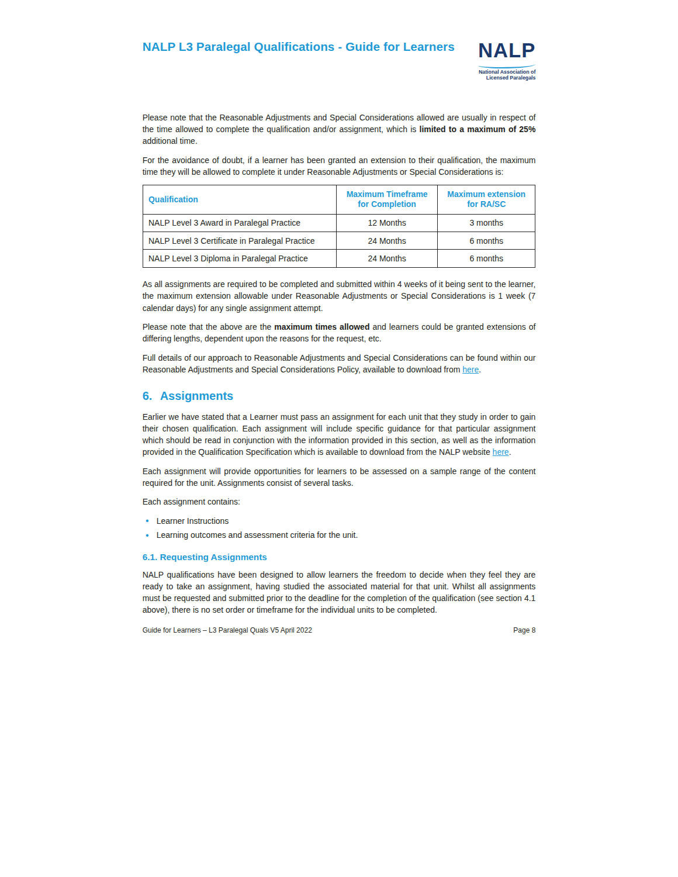NALP L3 Paralegal Qualifications - Guide for Learners
NALP
National Association of
Licensed Paralegals
Please note that the Reasonable Adjustments and Special Considerations allowed are usually in respect of the time allowed to complete the qualification and/or assignment, which is limited to a maximum of 25% additional time.
For the avoidance of doubt, if a learner has been granted an extension to their qualification, the maximum time they will be allowed to complete it under Reasonable Adjustments or Special Considerations is:
| Qualification | Maximum Timeframe for Completion | Maximum extension for RA/SC |
| --- | --- | --- |
| NALP Level 3 Award in Paralegal Practice | 12 Months | 3 months |
| NALP Level 3 Certificate in Paralegal Practice | 24 Months | 6 months |
| NALP Level 3 Diploma in Paralegal Practice | 24 Months | 6 months |
As all assignments are required to be completed and submitted within 4 weeks of it being sent to the learner, the maximum extension allowable under Reasonable Adjustments or Special Considerations is 1 week (7 calendar days) for any single assignment attempt.
Please note that the above are the maximum times allowed and learners could be granted extensions of differing lengths, dependent upon the reasons for the request, etc.
Full details of our approach to Reasonable Adjustments and Special Considerations can be found within our Reasonable Adjustments and Special Considerations Policy, available to download from here.
6. Assignments
Earlier we have stated that a Learner must pass an assignment for each unit that they study in order to gain their chosen qualification. Each assignment will include specific guidance for that particular assignment which should be read in conjunction with the information provided in this section, as well as the information provided in the Qualification Specification which is available to download from the NALP website here.
Each assignment will provide opportunities for learners to be assessed on a sample range of the content required for the unit. Assignments consist of several tasks.
Each assignment contains:
Learner Instructions
Learning outcomes and assessment criteria for the unit.
6.1. Requesting Assignments
NALP qualifications have been designed to allow learners the freedom to decide when they feel they are ready to take an assignment, having studied the associated material for that unit. Whilst all assignments must be requested and submitted prior to the deadline for the completion of the qualification (see section 4.1 above), there is no set order or timeframe for the individual units to be completed.
Guide for Learners – L3 Paralegal Quals V5 April 2022 Page 8